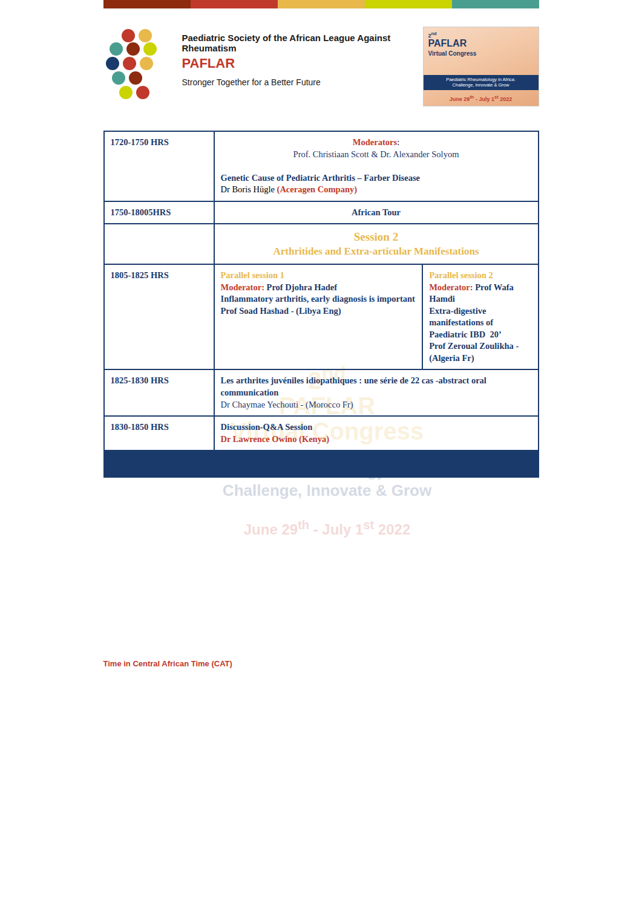Paediatric Society of the African League Against Rheumatism
PAFLAR
Stronger Together for a Better Future
2nd
PAFLAR
Virtual Congress
Paediatric Rheumatology in Africa:
Challenge, Innovate & Grow
June 29th - July 1st 2022
2nd
PAFLAR
Virtual Congress
Paediatric Rheumatology in Africa:
Challenge, Innovate & Grow
June 29th - July 1st 2022
| 1720-1750 HRS | Moderators : Prof. Christiaan Scott & Dr. Alexander Solyom Genetic Cause of Pediatric Arthritis – Farber Disease Dr Boris Hügle (Aceragen Company) |
| 1750-18005HRS | African Tour |
| | Session 2 Arthritides and Extra-articular Manifestations |
| 1805-1825 HRS | Parallel session 1 Moderator: Prof Djohra Hadef Inflammatory arthritis, early diagnosis is important Prof Soad Hashad - (Libya Eng) | Parallel session 2 Moderator: Prof Wafa Hamdi Extra-digestive manifestations of Paediatric IBD 20’ Prof Zeroual Zoulikha - (Algeria Fr) |
| 1825-1830 HRS | Les arthrites juvéniles idiopathiques : une série de 22 cas -abstract oral communication Dr Chaymae Yechouti - (Morocco Fr) |
| 1830-1850 HRS | Discussion-Q&A Session Dr Lawrence Owino (Kenya) |
Time in Central African Time (CAT)